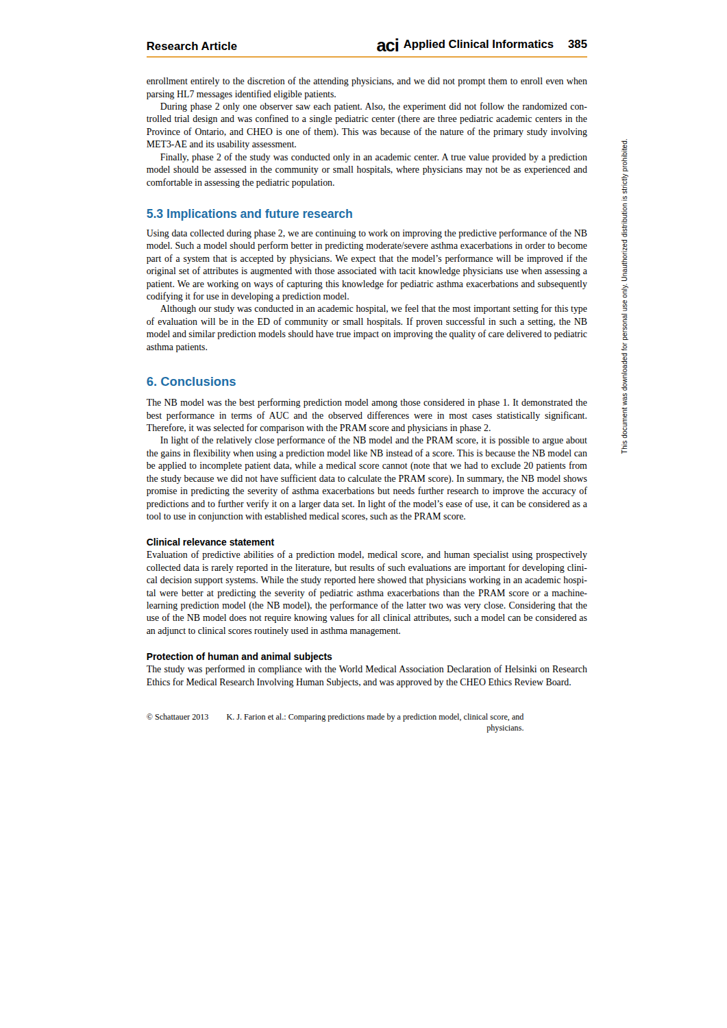This document was downloaded for personal use only. Unauthorized distribution is strictly prohibited.
Research Article
aci Applied Clinical Informatics 385
enrollment entirely to the discretion of the attending physicians, and we did not prompt them to enroll even when parsing HL7 messages identified eligible patients.
During phase 2 only one observer saw each patient. Also, the experiment did not follow the randomized controlled trial design and was confined to a single pediatric center (there are three pediatric academic centers in the Province of Ontario, and CHEO is one of them). This was because of the nature of the primary study involving MET3-AE and its usability assessment.
Finally, phase 2 of the study was conducted only in an academic center. A true value provided by a prediction model should be assessed in the community or small hospitals, where physicians may not be as experienced and comfortable in assessing the pediatric population.
5.3 Implications and future research
Using data collected during phase 2, we are continuing to work on improving the predictive performance of the NB model. Such a model should perform better in predicting moderate/severe asthma exacerbations in order to become part of a system that is accepted by physicians. We expect that the model’s performance will be improved if the original set of attributes is augmented with those associated with tacit knowledge physicians use when assessing a patient. We are working on ways of capturing this knowledge for pediatric asthma exacerbations and subsequently codifying it for use in developing a prediction model.
Although our study was conducted in an academic hospital, we feel that the most important setting for this type of evaluation will be in the ED of community or small hospitals. If proven successful in such a setting, the NB model and similar prediction models should have true impact on improving the quality of care delivered to pediatric asthma patients.
6. Conclusions
The NB model was the best performing prediction model among those considered in phase 1. It demonstrated the best performance in terms of AUC and the observed differences were in most cases statistically significant. Therefore, it was selected for comparison with the PRAM score and physicians in phase 2.
In light of the relatively close performance of the NB model and the PRAM score, it is possible to argue about the gains in flexibility when using a prediction model like NB instead of a score. This is because the NB model can be applied to incomplete patient data, while a medical score cannot (note that we had to exclude 20 patients from the study because we did not have sufficient data to calculate the PRAM score). In summary, the NB model shows promise in predicting the severity of asthma exacerbations but needs further research to improve the accuracy of predictions and to further verify it on a larger data set. In light of the model’s ease of use, it can be considered as a tool to use in conjunction with established medical scores, such as the PRAM score.
Clinical relevance statement
Evaluation of predictive abilities of a prediction model, medical score, and human specialist using prospectively collected data is rarely reported in the literature, but results of such evaluations are important for developing clinical decision support systems. While the study reported here showed that physicians working in an academic hospital were better at predicting the severity of pediatric asthma exacerbations than the PRAM score or a machine-learning prediction model (the NB model), the performance of the latter two was very close. Considering that the use of the NB model does not require knowing values for all clinical attributes, such a model can be considered as an adjunct to clinical scores routinely used in asthma management.
Protection of human and animal subjects
The study was performed in compliance with the World Medical Association Declaration of Helsinki on Research Ethics for Medical Research Involving Human Subjects, and was approved by the CHEO Ethics Review Board.
© Schattauer 2013
K. J. Farion et al.: Comparing predictions made by a prediction model, clinical score, and physicians.